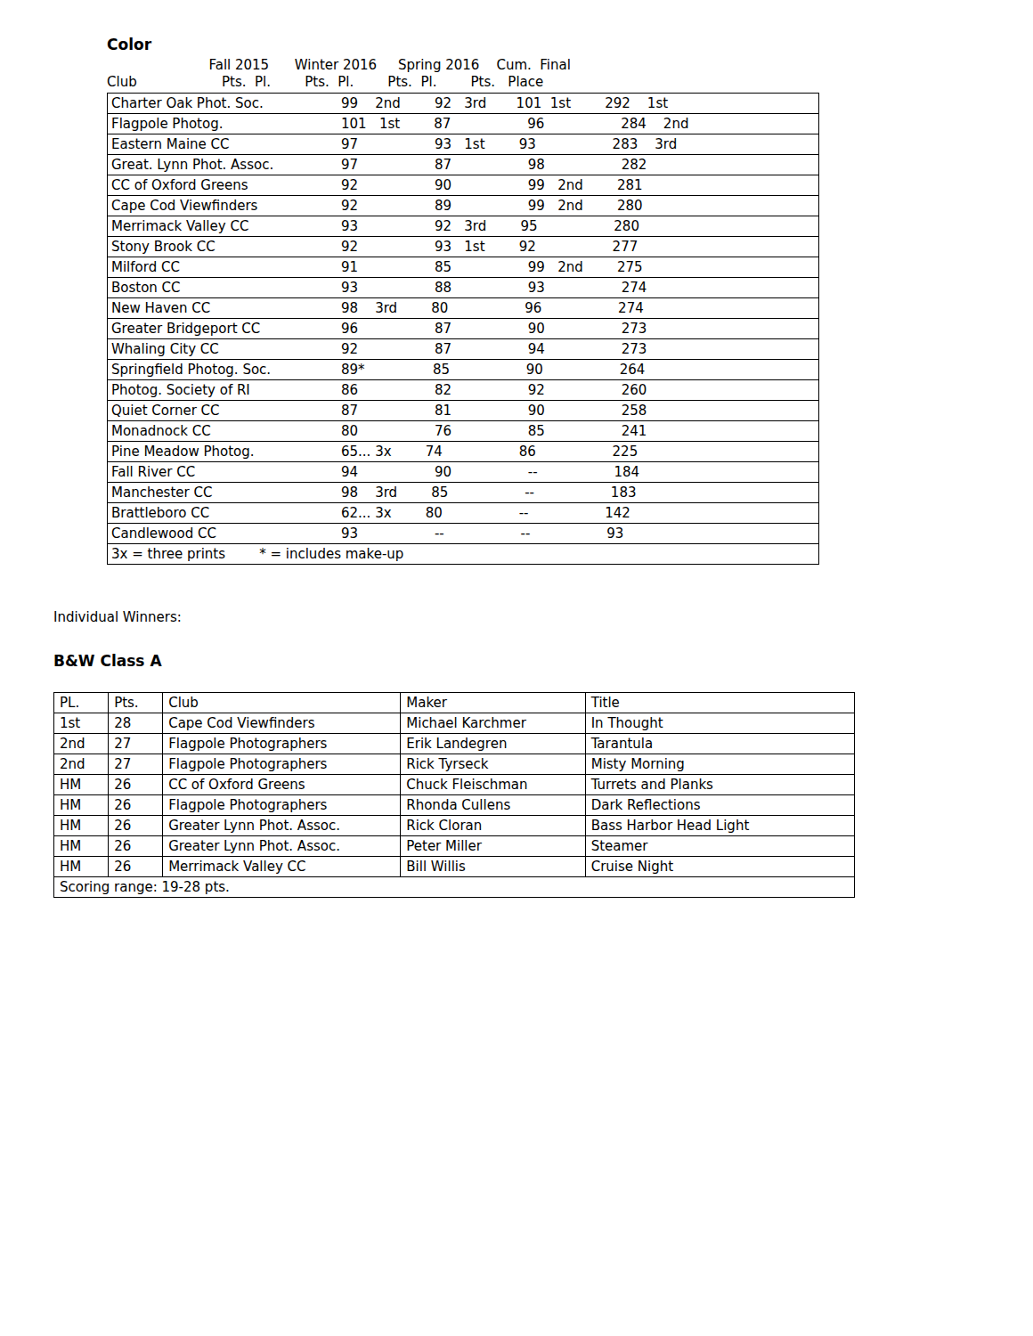Color
Fall 2015 Winter 2016 Spring 2016 Cum. Final Club Pts. Pl. Pts. Pl. Pts. Pl. Pts. Place
| Charter Oak Phot. Soc. | 99 2nd 92 3rd 101 1st 292 1st |
| Flagpole Photog. | 101 1st 87 96 284 2nd |
| Eastern Maine CC | 97 93 1st 93 283 3rd |
| Great. Lynn Phot. Assoc. | 97 87 98 282 |
| CC of Oxford Greens | 92 90 99 2nd 281 |
| Cape Cod Viewfinders | 92 89 99 2nd 280 |
| Merrimack Valley CC | 93 92 3rd 95 280 |
| Stony Brook CC | 92 93 1st 92 277 |
| Milford CC | 91 85 99 2nd 275 |
| Boston CC | 93 88 93 274 |
| New Haven CC | 98 3rd 80 96 274 |
| Greater Bridgeport CC | 96 87 90 273 |
| Whaling City CC | 92 87 94 273 |
| Springfield Photog. Soc. | 89* 85 90 264 |
| Photog. Society of RI | 86 82 92 260 |
| Quiet Corner CC | 87 81 90 258 |
| Monadnock CC | 80 76 85 241 |
| Pine Meadow Photog. | 65... 3x 74 86 225 |
| Fall River CC | 94 90 -- 184 |
| Manchester CC | 98 3rd 85 -- 183 |
| Brattleboro CC | 62... 3x 80 -- 142 |
| Candlewood CC | 93 -- -- 93 |
| 3x = three prints * = includes make-up |
Individual Winners:
B&W Class A
| PL. | Pts. | Club | Maker | Title |
| 1st | 28 | Cape Cod Viewfinders | Michael Karchmer | In Thought |
| 2nd | 27 | Flagpole Photographers | Erik Landegren | Tarantula |
| 2nd | 27 | Flagpole Photographers | Rick Tyrseck | Misty Morning |
| HM | 26 | CC of Oxford Greens | Chuck Fleischman | Turrets and Planks |
| HM | 26 | Flagpole Photographers | Rhonda Cullens | Dark Reflections |
| HM | 26 | Greater Lynn Phot. Assoc. | Rick Cloran | Bass Harbor Head Light |
| HM | 26 | Greater Lynn Phot. Assoc. | Peter Miller | Steamer |
| HM | 26 | Merrimack Valley CC | Bill Willis | Cruise Night |
| Scoring range: 19-28 pts. |